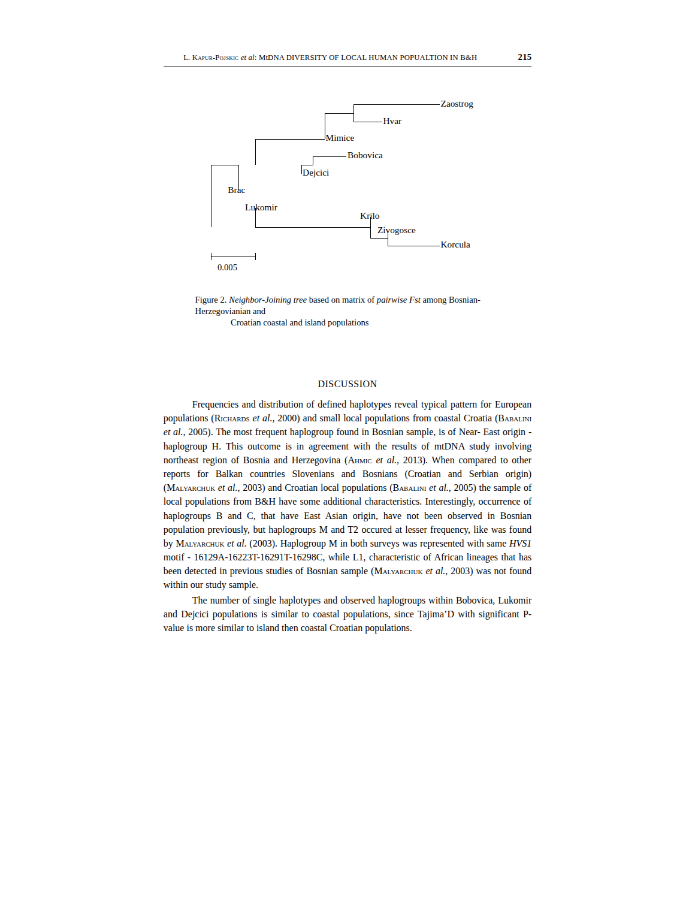L. Kapur-Pojskic et al: MtDNA DIVERSITY OF LOCAL HUMAN POPUALTION IN B&H
215
Zaostrog Hvar Mimice Bobovica Dejcici Brac Lukomir Krilo Zivogosce Korcula
0.005
Figure 2. Neighbor-Joining tree based on matrix of pairwise Fst among Bosnian-Herzegovianian and Croatian coastal and island populations
DISCUSSION
Frequencies and distribution of defined haplotypes reveal typical pattern for European populations (Richards et al., 2000) and small local populations from coastal Croatia (Babalini et al., 2005). The most frequent haplogroup found in Bosnian sample, is of Near- East origin - haplogroup H. This outcome is in agreement with the results of mtDNA study involving northeast region of Bosnia and Herzegovina (Ahmic et al., 2013). When compared to other reports for Balkan countries Slovenians and Bosnians (Croatian and Serbian origin) (Malyarchuk et al., 2003) and Croatian local populations (Babalini et al., 2005) the sample of local populations from B&H have some additional characteristics. Interestingly, occurrence of haplogroups B and C, that have East Asian origin, have not been observed in Bosnian population previously, but haplogroups M and T2 occured at lesser frequency, like was found by Malyarchuk et al. (2003). Haplogroup M in both surveys was represented with same HVS1 motif - 16129A-16223T-16291T-16298C, while L1, characteristic of African lineages that has been detected in previous studies of Bosnian sample (Malyarchuk et al., 2003) was not found within our study sample.
The number of single haplotypes and observed haplogroups within Bobovica, Lukomir and Dejcici populations is similar to coastal populations, since Tajima’D with significant P-value is more similar to island then coastal Croatian populations.